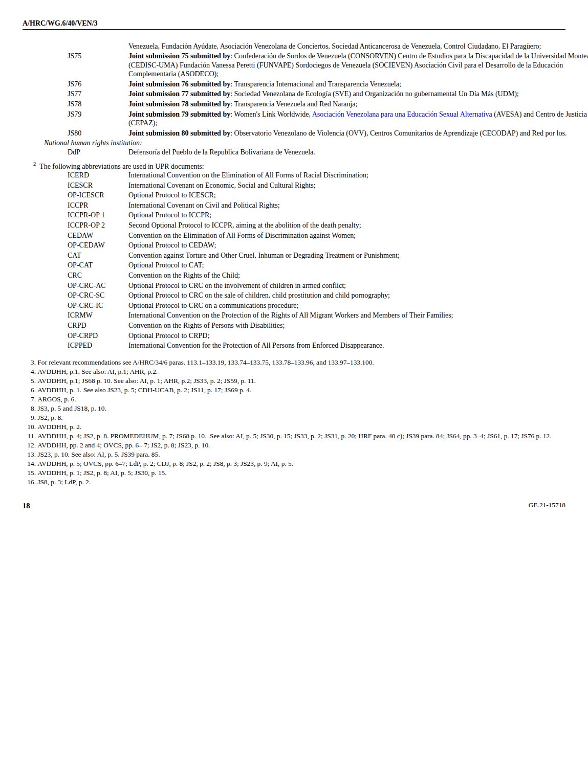A/HRC/WG.6/40/VEN/3
| | Venezuela, Fundación Ayúdate, Asociación Venezolana de Conciertos, Sociedad Anticancerosa de Venezuela, Control Ciudadano, El Paragüero; |
| JS75 | Joint submission 75 submitted by : Confederación de Sordos de Venezuela (CONSORVEN) Centro de Estudios para la Discapacidad de la Universidad Monteávila (CEDISC-UMA) Fundación Vanessa Peretti (FUNVAPE) Sordociegos de Venezuela (SOCIEVEN) Asociación Civil para el Desarrollo de la Educación Complementaria (ASODECO); |
| JS76 | Joint submission 76 submitted by : Transparencia Internacional and Transparencia Venezuela; |
| JS77 | Joint submission 77 submitted by : Sociedad Venezolana de Ecología (SVE) and Organización no gubernamental Un Día Más (UDM); |
| JS78 | Joint submission 78 submitted by : Transparencia Venezuela and Red Naranja; |
| JS79 | Joint submission 79 submitted by : Women's Link Worldwide, Asociación Venezolana para una Educación Sexual Alternativa (AVESA) and Centro de Justicia y Paz (CEPAZ); |
| JS80 | Joint submission 80 submitted by : Observatorio Venezolano de Violencia (OVV), Centros Comunitarios de Aprendizaje (CECODAP) and Red por los. |
National human rights institution:
| DdP | Defensoría del Pueblo de la Republica Bolivariana de Venezuela. |
2 The following abbreviations are used in UPR documents:
| ICERD | International Convention on the Elimination of All Forms of Racial Discrimination; |
| ICESCR | International Covenant on Economic, Social and Cultural Rights; |
| OP-ICESCR | Optional Protocol to ICESCR; |
| ICCPR | International Covenant on Civil and Political Rights; |
| ICCPR-OP 1 | Optional Protocol to ICCPR; |
| ICCPR-OP 2 | Second Optional Protocol to ICCPR, aiming at the abolition of the death penalty; |
| CEDAW | Convention on the Elimination of All Forms of Discrimination against Women; |
| OP-CEDAW | Optional Protocol to CEDAW; |
| CAT | Convention against Torture and Other Cruel, Inhuman or Degrading Treatment or Punishment; |
| OP-CAT | Optional Protocol to CAT; |
| CRC | Convention on the Rights of the Child; |
| OP-CRC-AC | Optional Protocol to CRC on the involvement of children in armed conflict; |
| OP-CRC-SC | Optional Protocol to CRC on the sale of children, child prostitution and child pornography; |
| OP-CRC-IC | Optional Protocol to CRC on a communications procedure; |
| ICRMW | International Convention on the Protection of the Rights of All Migrant Workers and Members of Their Families; |
| CRPD | Convention on the Rights of Persons with Disabilities; |
| OP-CRPD | Optional Protocol to CRPD; |
| ICPPED | International Convention for the Protection of All Persons from Enforced Disappearance. |
For relevant recommendations see A/HRC/34/6 paras. 113.1–133.19, 133.74–133.75, 133.78–133.96, and 133.97–133.100.
AVDDHH, p.1. See also: AI, p.1; AHR, p.2.
AVDDHH, p.1; JS68 p. 10. See also: AI, p. 1; AHR, p.2; JS33, p. 2; JS59, p. 11.
AVDDHH, p. 1. See also JS23, p. 5; CDH-UCAB, p. 2; JS11, p. 17; JS69 p. 4.
ARGOS, p. 6.
JS3, p. 5 and JS18, p. 10.
JS2, p. 8.
AVDDHH, p. 2.
AVDDHH, p. 4; JS2, p. 8. PROMEDEHUM, p. 7; JS68 p. 10. .See also: AI, p. 5; JS30, p. 15; JS33, p. 2; JS31, p. 20; HRF para. 40 c); JS39 para. 84; JS64, pp. 3–4; JS61, p. 17; JS76 p. 12.
AVDDHH, pp. 2 and 4; OVCS, pp. 6– 7; JS2, p. 8; JS23, p. 10.
JS23, p. 10. See also: AI, p. 5. JS39 para. 85.
AVDDHH, p. 5; OVCS, pp. 6–7; LdP, p. 2; CDJ, p. 8; JS2, p. 2; JS8, p. 3; JS23, p. 9; AI, p. 5.
AVDDHH, p. 1; JS2, p. 8; AI, p. 5; JS30, p. 15.
JS8, p. 3; LdP, p. 2.
18 GE.21-15718